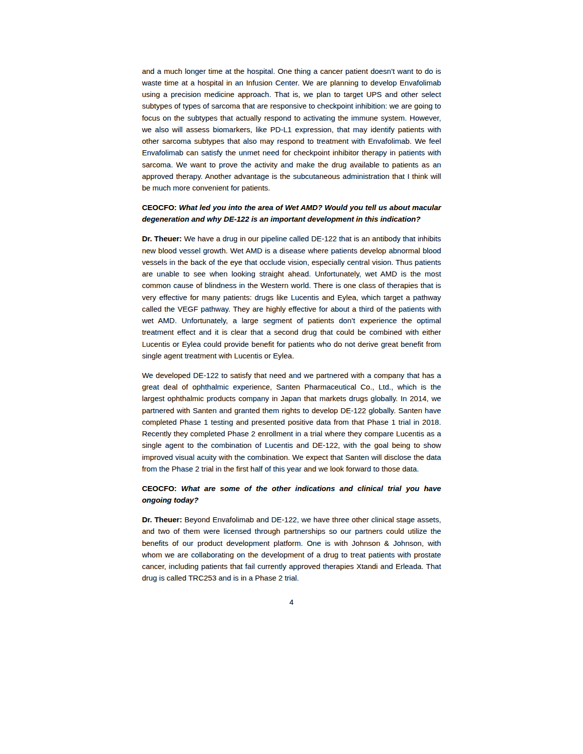and a much longer time at the hospital. One thing a cancer patient doesn’t want to do is waste time at a hospital in an Infusion Center. We are planning to develop Envafolimab using a precision medicine approach. That is, we plan to target UPS and other select subtypes of types of sarcoma that are responsive to checkpoint inhibition: we are going to focus on the subtypes that actually respond to activating the immune system. However, we also will assess biomarkers, like PD-L1 expression, that may identify patients with other sarcoma subtypes that also may respond to treatment with Envafolimab. We feel Envafolimab can satisfy the unmet need for checkpoint inhibitor therapy in patients with sarcoma. We want to prove the activity and make the drug available to patients as an approved therapy. Another advantage is the subcutaneous administration that I think will be much more convenient for patients.
CEOCFO: What led you into the area of Wet AMD? Would you tell us about macular degeneration and why DE-122 is an important development in this indication?
Dr. Theuer: We have a drug in our pipeline called DE-122 that is an antibody that inhibits new blood vessel growth. Wet AMD is a disease where patients develop abnormal blood vessels in the back of the eye that occlude vision, especially central vision. Thus patients are unable to see when looking straight ahead. Unfortunately, wet AMD is the most common cause of blindness in the Western world. There is one class of therapies that is very effective for many patients: drugs like Lucentis and Eylea, which target a pathway called the VEGF pathway. They are highly effective for about a third of the patients with wet AMD. Unfortunately, a large segment of patients don’t experience the optimal treatment effect and it is clear that a second drug that could be combined with either Lucentis or Eylea could provide benefit for patients who do not derive great benefit from single agent treatment with Lucentis or Eylea.
We developed DE-122 to satisfy that need and we partnered with a company that has a great deal of ophthalmic experience, Santen Pharmaceutical Co., Ltd., which is the largest ophthalmic products company in Japan that markets drugs globally. In 2014, we partnered with Santen and granted them rights to develop DE-122 globally. Santen have completed Phase 1 testing and presented positive data from that Phase 1 trial in 2018. Recently they completed Phase 2 enrollment in a trial where they compare Lucentis as a single agent to the combination of Lucentis and DE-122, with the goal being to show improved visual acuity with the combination. We expect that Santen will disclose the data from the Phase 2 trial in the first half of this year and we look forward to those data.
CEOCFO: What are some of the other indications and clinical trial you have ongoing today?
Dr. Theuer: Beyond Envafolimab and DE-122, we have three other clinical stage assets, and two of them were licensed through partnerships so our partners could utilize the benefits of our product development platform. One is with Johnson & Johnson, with whom we are collaborating on the development of a drug to treat patients with prostate cancer, including patients that fail currently approved therapies Xtandi and Erleada. That drug is called TRC253 and is in a Phase 2 trial.
4